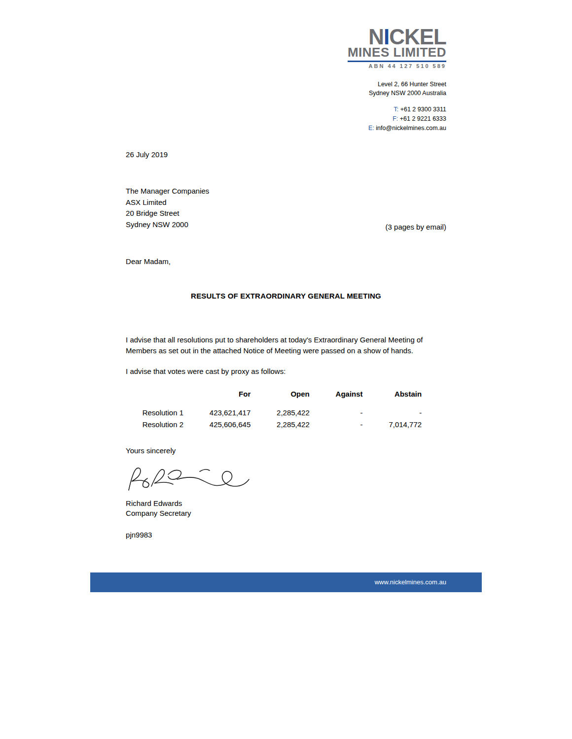NICKEL
MINES LIMITED
ABN 44 127 510 589
Level 2, 66 Hunter Street
Sydney NSW 2000 Australia
T: +61 2 9300 3311
F: +61 2 9221 6333
E: info@nickelmines.com.au
26 July 2019
The Manager Companies
ASX Limited
20 Bridge Street
Sydney NSW 2000
(3 pages by email)
Dear Madam,
RESULTS OF EXTRAORDINARY GENERAL MEETING
I advise that all resolutions put to shareholders at today's Extraordinary General Meeting of Members as set out in the attached Notice of Meeting were passed on a show of hands.
I advise that votes were cast by proxy as follows:
| | For | Open | Against | Abstain |
| --- | --- | --- | --- | --- |
| Resolution 1 | 423,621,417 | 2,285,422 | - | - |
| Resolution 2 | 425,606,645 | 2,285,422 | - | 7,014,772 |
Yours sincerely
Richard Edwards
Company Secretary
pjn9983
www.nickelmines.com.au